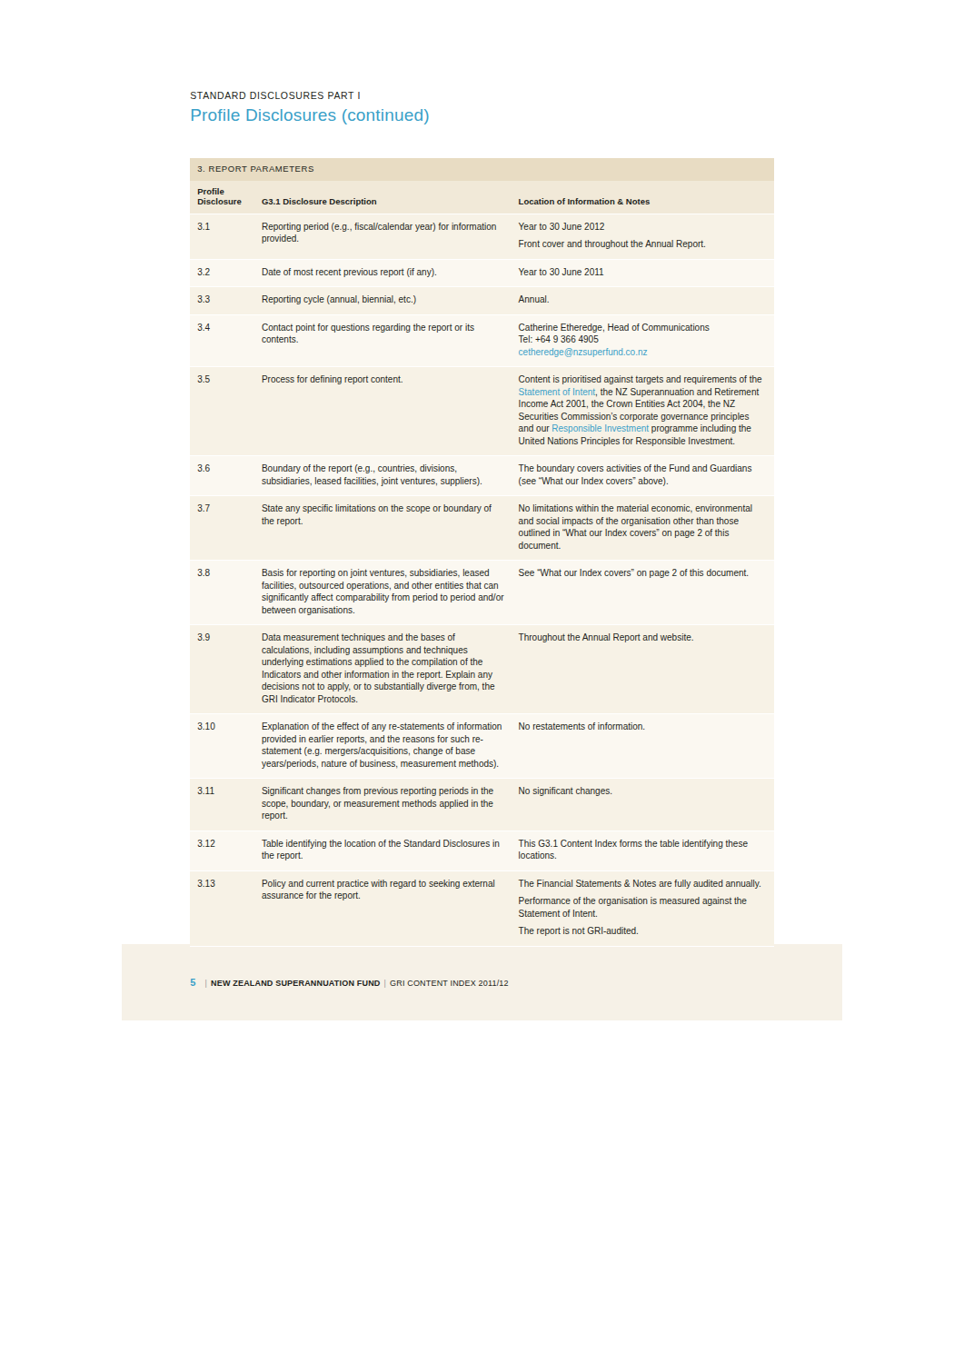Standard Disclosures Part I
Profile Disclosures (continued)
3. Report Parameters
| Profile Disclosure | G3.1 Disclosure Description | Location of Information & Notes |
| --- | --- | --- |
| 3.1 | Reporting period (e.g., fiscal/calendar year) for information provided. | Year to 30 June 2012 Front cover and throughout the Annual Report. |
| 3.2 | Date of most recent previous report (if any). | Year to 30 June 2011 |
| 3.3 | Reporting cycle (annual, biennial, etc.) | Annual. |
| 3.4 | Contact point for questions regarding the report or its contents. | Catherine Etheredge, Head of Communications Tel: +64 9 366 4905 cetheredge@nzsuperfund.co.nz |
| 3.5 | Process for defining report content. | Content is prioritised against targets and requirements of the Statement of Intent , the NZ Superannuation and Retirement Income Act 2001, the Crown Entities Act 2004, the NZ Securities Commission’s corporate governance principles and our Responsible Investment programme including the United Nations Principles for Responsible Investment. |
| 3.6 | Boundary of the report (e.g., countries, divisions, subsidiaries, leased facilities, joint ventures, suppliers). | The boundary covers activities of the Fund and Guardians (see “What our Index covers” above). |
| 3.7 | State any specific limitations on the scope or boundary of the report. | No limitations within the material economic, environmental and social impacts of the organisation other than those outlined in “What our Index covers” on page 2 of this document. |
| 3.8 | Basis for reporting on joint ventures, subsidiaries, leased facilities, outsourced operations, and other entities that can significantly affect comparability from period to period and/or between organisations. | See “What our Index covers” on page 2 of this document. |
| 3.9 | Data measurement techniques and the bases of calculations, including assumptions and techniques underlying estimations applied to the compilation of the Indicators and other information in the report. Explain any decisions not to apply, or to substantially diverge from, the GRI Indicator Protocols. | Throughout the Annual Report and website. |
| 3.10 | Explanation of the effect of any re-statements of information provided in earlier reports, and the reasons for such re-statement (e.g. mergers/acquisitions, change of base years/periods, nature of business, measurement methods). | No restatements of information. |
| 3.11 | Significant changes from previous reporting periods in the scope, boundary, or measurement methods applied in the report. | No significant changes. |
| 3.12 | Table identifying the location of the Standard Disclosures in the report. | This G3.1 Content Index forms the table identifying these locations. |
| 3.13 | Policy and current practice with regard to seeking external assurance for the report. | The Financial Statements & Notes are fully audited annually. Performance of the organisation is measured against the Statement of Intent. The report is not GRI-audited. |
5|New Zealand Superannuation Fund|GRI Content Index 2011/12